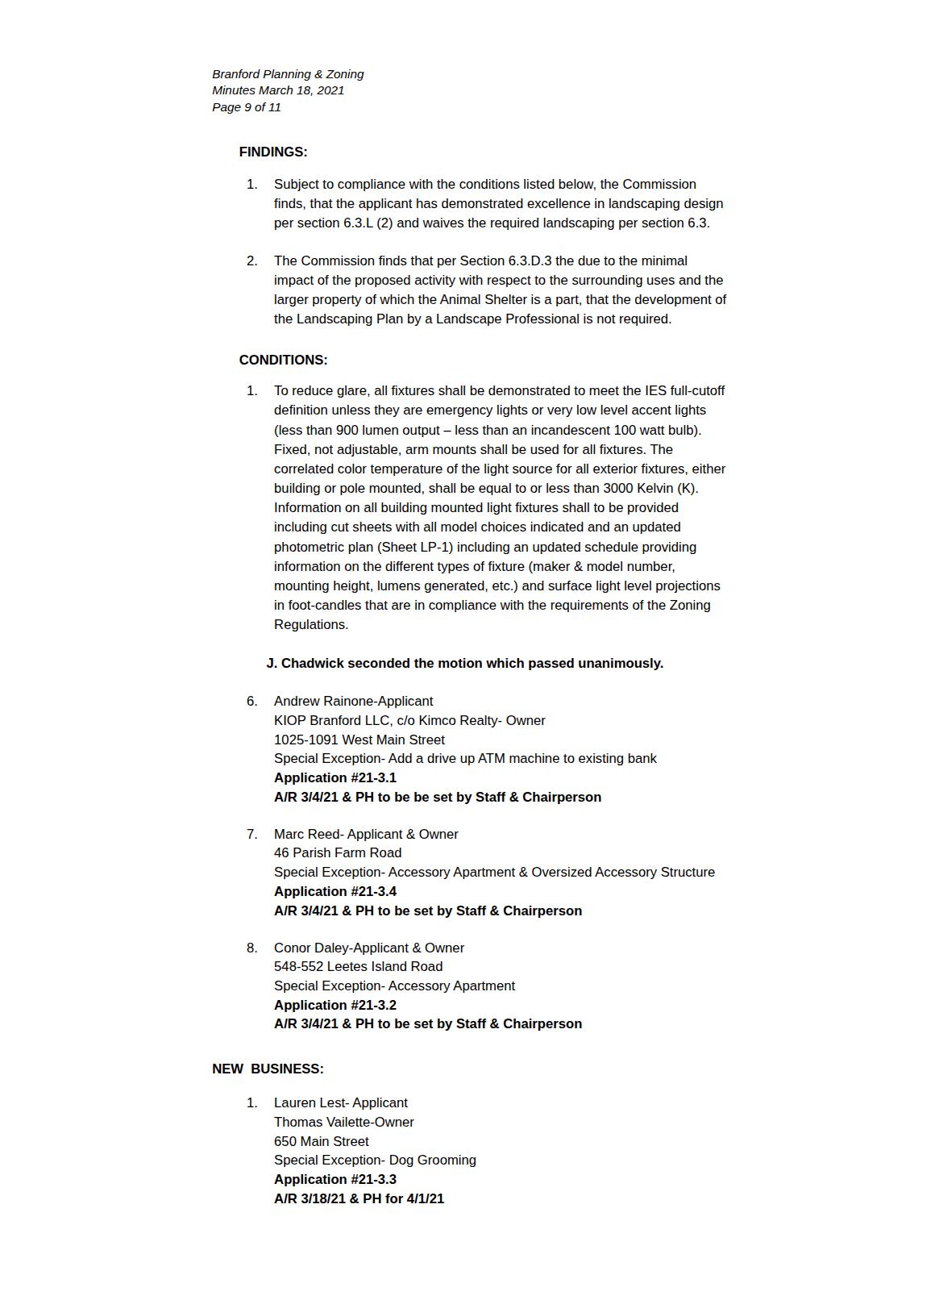Branford Planning & Zoning
Minutes March 18, 2021
Page 9 of 11
FINDINGS:
1. Subject to compliance with the conditions listed below, the Commission finds, that the applicant has demonstrated excellence in landscaping design per section 6.3.L (2) and waives the required landscaping per section 6.3.
2. The Commission finds that per Section 6.3.D.3 the due to the minimal impact of the proposed activity with respect to the surrounding uses and the larger property of which the Animal Shelter is a part, that the development of the Landscaping Plan by a Landscape Professional is not required.
CONDITIONS:
1. To reduce glare, all fixtures shall be demonstrated to meet the IES full-cutoff definition unless they are emergency lights or very low level accent lights (less than 900 lumen output – less than an incandescent 100 watt bulb). Fixed, not adjustable, arm mounts shall be used for all fixtures. The correlated color temperature of the light source for all exterior fixtures, either building or pole mounted, shall be equal to or less than 3000 Kelvin (K). Information on all building mounted light fixtures shall to be provided including cut sheets with all model choices indicated and an updated photometric plan (Sheet LP-1) including an updated schedule providing information on the different types of fixture (maker & model number, mounting height, lumens generated, etc.) and surface light level projections in foot-candles that are in compliance with the requirements of the Zoning Regulations.
J. Chadwick seconded the motion which passed unanimously.
6.
Andrew Rainone-Applicant
KIOP Branford LLC, c/o Kimco Realty- Owner
1025-1091 West Main Street
Special Exception- Add a drive up ATM machine to existing bank
Application #21-3.1
A/R 3/4/21 & PH to be be set by Staff & Chairperson
7.
Marc Reed- Applicant & Owner
46 Parish Farm Road
Special Exception- Accessory Apartment & Oversized Accessory Structure
Application #21-3.4
A/R 3/4/21 & PH to be set by Staff & Chairperson
8.
Conor Daley-Applicant & Owner
548-552 Leetes Island Road
Special Exception- Accessory Apartment
Application #21-3.2
A/R 3/4/21 & PH to be set by Staff & Chairperson
NEW BUSINESS:
1.
Lauren Lest- Applicant
Thomas Vailette-Owner
650 Main Street
Special Exception- Dog Grooming
Application #21-3.3
A/R 3/18/21 & PH for 4/1/21